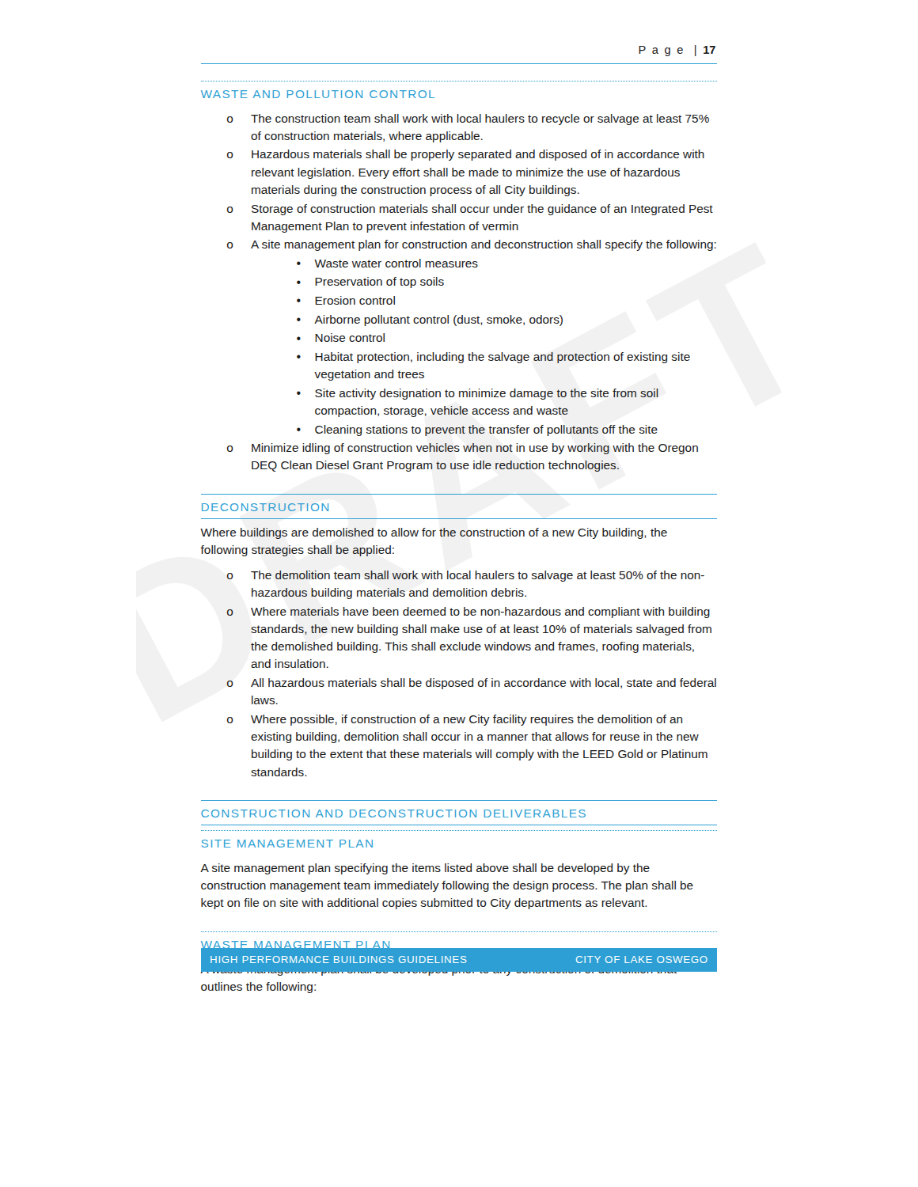DRAFT
P a g e | 17
WASTE AND POLLUTION CONTROL
The construction team shall work with local haulers to recycle or salvage at least 75% of construction materials, where applicable.
Hazardous materials shall be properly separated and disposed of in accordance with relevant legislation. Every effort shall be made to minimize the use of hazardous materials during the construction process of all City buildings.
Storage of construction materials shall occur under the guidance of an Integrated Pest Management Plan to prevent infestation of vermin
A site management plan for construction and deconstruction shall specify the following:
Waste water control measures
Preservation of top soils
Erosion control
Airborne pollutant control (dust, smoke, odors)
Noise control
Habitat protection, including the salvage and protection of existing site vegetation and trees
Site activity designation to minimize damage to the site from soil compaction, storage, vehicle access and waste
Cleaning stations to prevent the transfer of pollutants off the site
Minimize idling of construction vehicles when not in use by working with the Oregon DEQ Clean Diesel Grant Program to use idle reduction technologies.
DECONSTRUCTION
Where buildings are demolished to allow for the construction of a new City building, the following strategies shall be applied:
The demolition team shall work with local haulers to salvage at least 50% of the non-hazardous building materials and demolition debris.
Where materials have been deemed to be non-hazardous and compliant with building standards, the new building shall make use of at least 10% of materials salvaged from the demolished building. This shall exclude windows and frames, roofing materials, and insulation.
All hazardous materials shall be disposed of in accordance with local, state and federal laws.
Where possible, if construction of a new City facility requires the demolition of an existing building, demolition shall occur in a manner that allows for reuse in the new building to the extent that these materials will comply with the LEED Gold or Platinum standards.
CONSTRUCTION AND DECONSTRUCTION DELIVERABLES
SITE MANAGEMENT PLAN
A site management plan specifying the items listed above shall be developed by the construction management team immediately following the design process. The plan shall be kept on file on site with additional copies submitted to City departments as relevant.
WASTE MANAGEMENT PLAN
A waste management plan shall be developed prior to any construction of demolition that outlines the following:
HIGH PERFORMANCE BUILDINGS GUIDELINES CITY OF LAKE OSWEGO